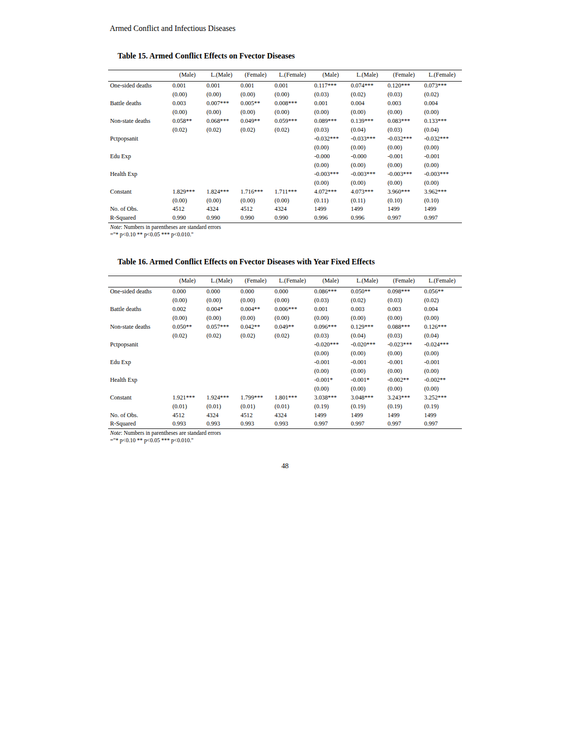Armed Conflict and Infectious Diseases
Table 15. Armed Conflict Effects on Fvector Diseases
| | (Male) | L.(Male) | (Female) | L.(Female) | (Male) | L.(Male) | (Female) | L.(Female) |
| --- | --- | --- | --- | --- | --- | --- | --- | --- |
| One-sided deaths | 0.001 | 0.001 | 0.001 | 0.001 | 0.117*** | 0.074*** | 0.120*** | 0.073*** |
| | (0.00) | (0.00) | (0.00) | (0.00) | (0.03) | (0.02) | (0.03) | (0.02) |
| Battle deaths | 0.003 | 0.007*** | 0.005** | 0.008*** | 0.001 | 0.004 | 0.003 | 0.004 |
| | (0.00) | (0.00) | (0.00) | (0.00) | (0.00) | (0.00) | (0.00) | (0.00) |
| Non-state deaths | 0.058** | 0.068*** | 0.049** | 0.059*** | 0.089*** | 0.139*** | 0.083*** | 0.133*** |
| | (0.02) | (0.02) | (0.02) | (0.02) | (0.03) | (0.04) | (0.03) | (0.04) |
| Pctpopsanit | | | | | -0.032*** | -0.033*** | -0.032*** | -0.032*** |
| | | | | | (0.00) | (0.00) | (0.00) | (0.00) |
| Edu Exp | | | | | -0.000 | -0.000 | -0.001 | -0.001 |
| | | | | | (0.00) | (0.00) | (0.00) | (0.00) |
| Health Exp | | | | | -0.003*** | -0.003*** | -0.003*** | -0.003*** |
| | | | | | (0.00) | (0.00) | (0.00) | (0.00) |
| Constant | 1.829*** | 1.824*** | 1.716*** | 1.711*** | 4.072*** | 4.073*** | 3.960*** | 3.962*** |
| | (0.00) | (0.00) | (0.00) | (0.00) | (0.11) | (0.11) | (0.10) | (0.10) |
| No. of Obs. | 4512 | 4324 | 4512 | 4324 | 1499 | 1499 | 1499 | 1499 |
| R-Squared | 0.990 | 0.990 | 0.990 | 0.990 | 0.996 | 0.996 | 0.997 | 0.997 |
| Note : Numbers in parentheses are standard errors ="* p<0.10 ** p<0.05 *** p<0.010." |
Table 16. Armed Conflict Effects on Fvector Diseases with Year Fixed Effects
| | (Male) | L.(Male) | (Female) | L.(Female) | (Male) | L.(Male) | (Female) | L.(Female) |
| --- | --- | --- | --- | --- | --- | --- | --- | --- |
| One-sided deaths | 0.000 | 0.000 | 0.000 | 0.000 | 0.086*** | 0.050** | 0.098*** | 0.056** |
| | (0.00) | (0.00) | (0.00) | (0.00) | (0.03) | (0.02) | (0.03) | (0.02) |
| Battle deaths | 0.002 | 0.004* | 0.004** | 0.006*** | 0.001 | 0.003 | 0.003 | 0.004 |
| | (0.00) | (0.00) | (0.00) | (0.00) | (0.00) | (0.00) | (0.00) | (0.00) |
| Non-state deaths | 0.050** | 0.057*** | 0.042** | 0.049** | 0.096*** | 0.129*** | 0.088*** | 0.126*** |
| | (0.02) | (0.02) | (0.02) | (0.02) | (0.03) | (0.04) | (0.03) | (0.04) |
| Pctpopsanit | | | | | -0.020*** | -0.020*** | -0.023*** | -0.024*** |
| | | | | | (0.00) | (0.00) | (0.00) | (0.00) |
| Edu Exp | | | | | -0.001 | -0.001 | -0.001 | -0.001 |
| | | | | | (0.00) | (0.00) | (0.00) | (0.00) |
| Health Exp | | | | | -0.001* | -0.001* | -0.002** | -0.002** |
| | | | | | (0.00) | (0.00) | (0.00) | (0.00) |
| Constant | 1.921*** | 1.924*** | 1.799*** | 1.801*** | 3.038*** | 3.048*** | 3.243*** | 3.252*** |
| | (0.01) | (0.01) | (0.01) | (0.01) | (0.19) | (0.19) | (0.19) | (0.19) |
| No. of Obs. | 4512 | 4324 | 4512 | 4324 | 1499 | 1499 | 1499 | 1499 |
| R-Squared | 0.993 | 0.993 | 0.993 | 0.993 | 0.997 | 0.997 | 0.997 | 0.997 |
| Note : Numbers in parentheses are standard errors ="* p<0.10 ** p<0.05 *** p<0.010." |
48